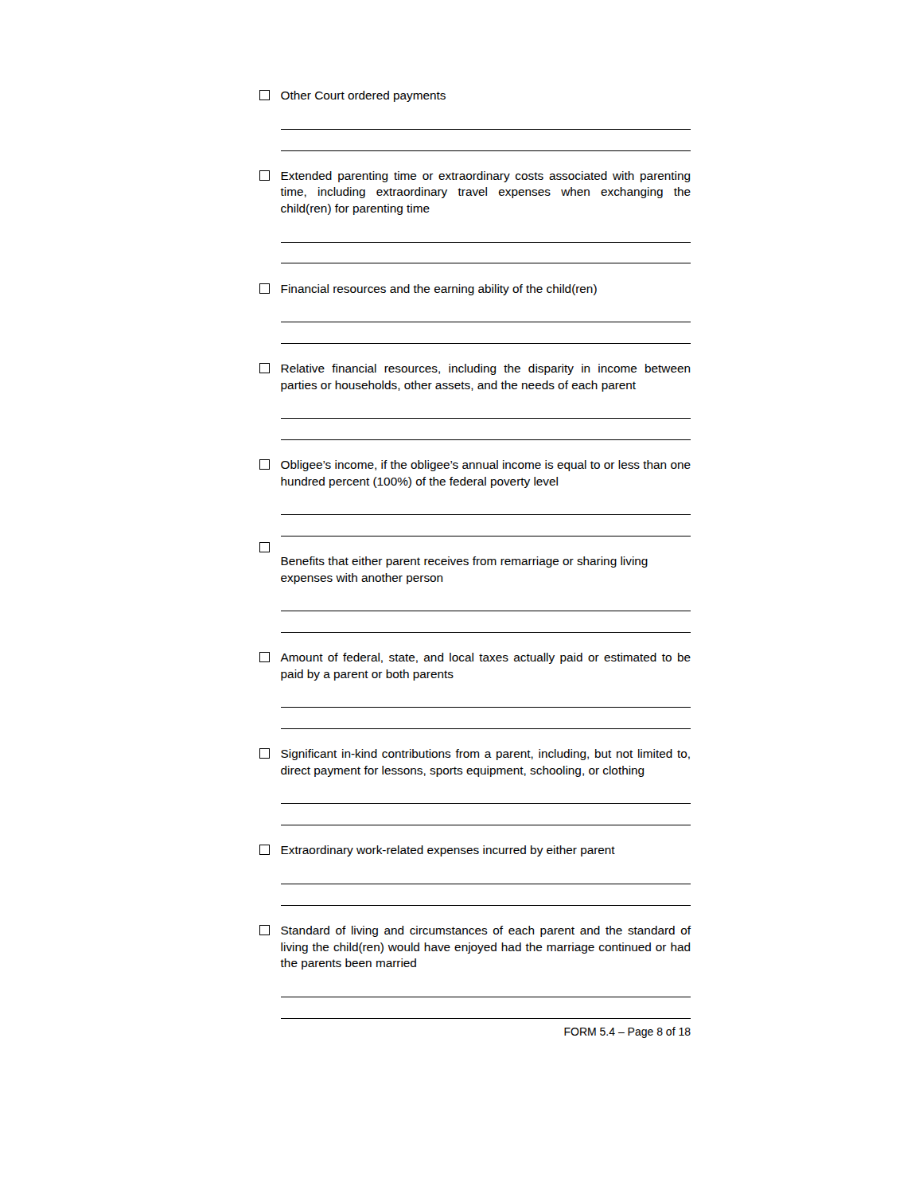Other Court ordered payments
Extended parenting time or extraordinary costs associated with parenting time, including extraordinary travel expenses when exchanging the child(ren) for parenting time
Financial resources and the earning ability of the child(ren)
Relative financial resources, including the disparity in income between parties or households, other assets, and the needs of each parent
Obligee’s income, if the obligee’s annual income is equal to or less than one hundred percent (100%) of the federal poverty level
Benefits that either parent receives from remarriage or sharing living expenses with another person
Amount of federal, state, and local taxes actually paid or estimated to be paid by a parent or both parents
Significant in-kind contributions from a parent, including, but not limited to, direct payment for lessons, sports equipment, schooling, or clothing
Extraordinary work-related expenses incurred by either parent
Standard of living and circumstances of each parent and the standard of living the child(ren) would have enjoyed had the marriage continued or had the parents been married
FORM 5.4 – Page 8 of 18